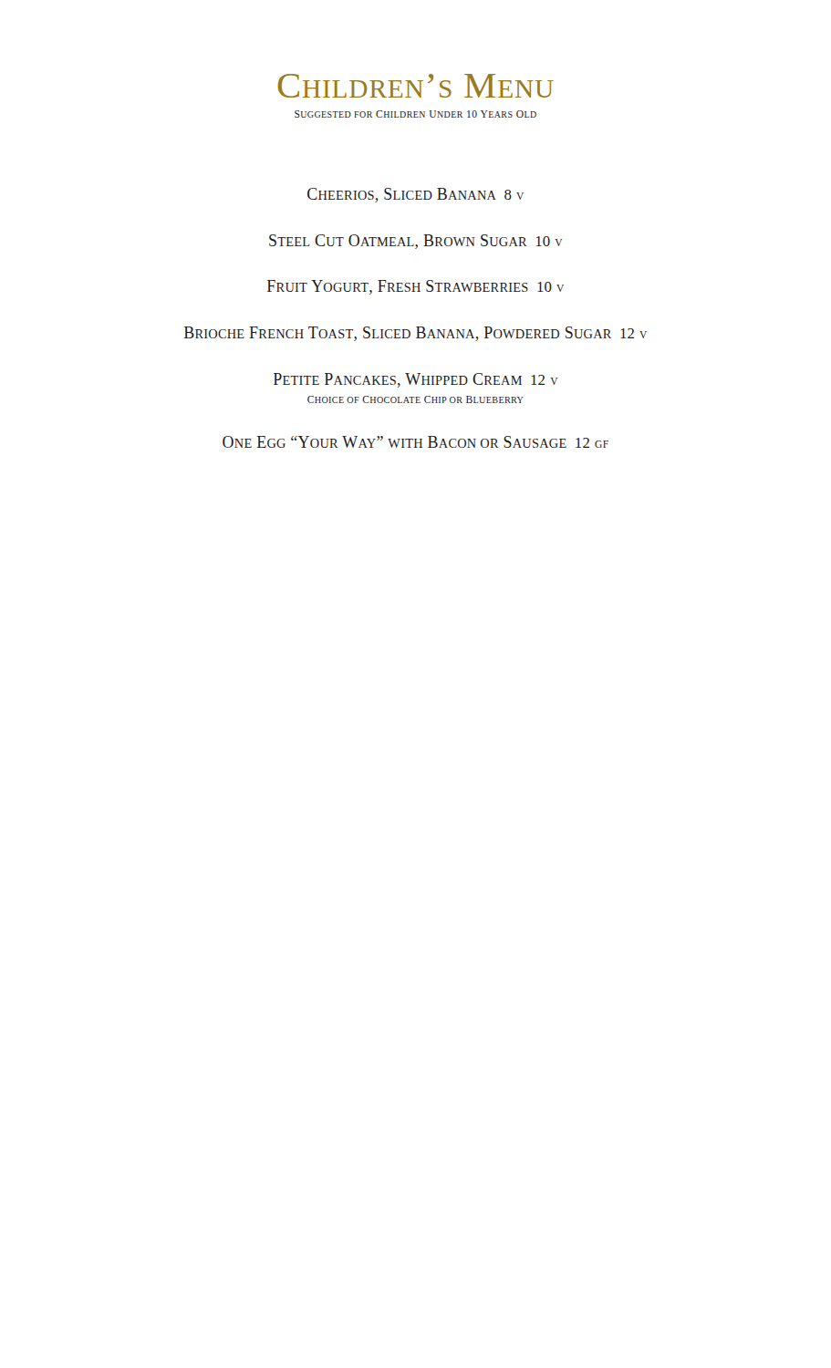CHILDREN’S MENU
SUGGESTED FOR CHILDREN UNDER 10 YEARS OLD
CHEERIOS, SLICED BANANA 8 v
STEEL CUT OATMEAL, BROWN SUGAR 10 v
FRUIT YOGURT, FRESH STRAWBERRIES 10 v
BRIOCHE FRENCH TOAST, SLICED BANANA, POWDERED SUGAR 12 v
PETITE PANCAKES, WHIPPED CREAM 12 v CHOICE OF CHOCOLATE CHIP OR BLUEBERRY
ONE EGG “YOUR WAY” WITH BACON OR SAUSAGE 12 gf